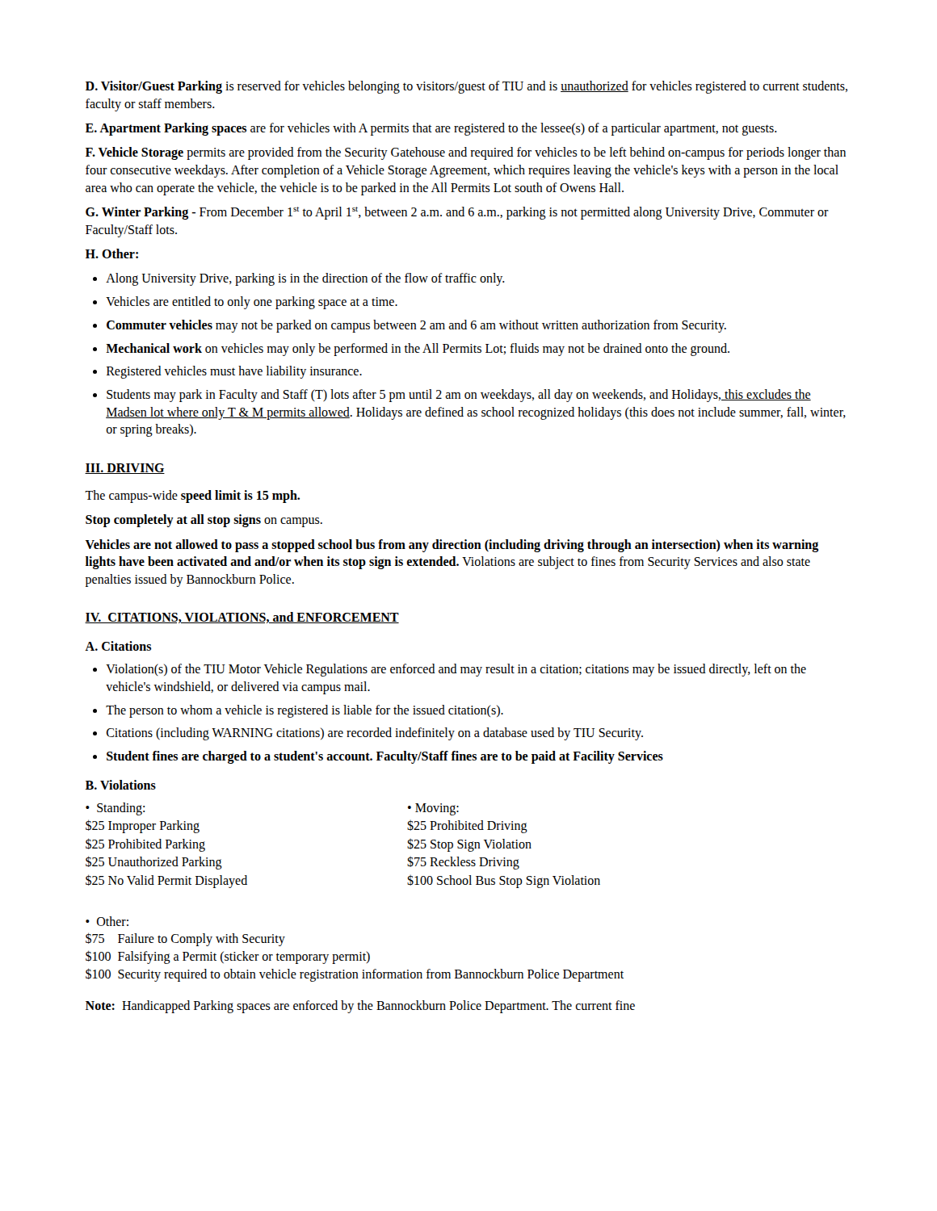D. Visitor/Guest Parking is reserved for vehicles belonging to visitors/guest of TIU and is unauthorized for vehicles registered to current students, faculty or staff members.
E. Apartment Parking spaces are for vehicles with A permits that are registered to the lessee(s) of a particular apartment, not guests.
F. Vehicle Storage permits are provided from the Security Gatehouse and required for vehicles to be left behind on-campus for periods longer than four consecutive weekdays. After completion of a Vehicle Storage Agreement, which requires leaving the vehicle's keys with a person in the local area who can operate the vehicle, the vehicle is to be parked in the All Permits Lot south of Owens Hall.
G. Winter Parking - From December 1st to April 1st, between 2 a.m. and 6 a.m., parking is not permitted along University Drive, Commuter or Faculty/Staff lots.
H. Other:
Along University Drive, parking is in the direction of the flow of traffic only.
Vehicles are entitled to only one parking space at a time.
Commuter vehicles may not be parked on campus between 2 am and 6 am without written authorization from Security.
Mechanical work on vehicles may only be performed in the All Permits Lot; fluids may not be drained onto the ground.
Registered vehicles must have liability insurance.
Students may park in Faculty and Staff (T) lots after 5 pm until 2 am on weekdays, all day on weekends, and Holidays, this excludes the Madsen lot where only T & M permits allowed. Holidays are defined as school recognized holidays (this does not include summer, fall, winter, or spring breaks).
III. DRIVING
The campus-wide speed limit is 15 mph.
Stop completely at all stop signs on campus.
Vehicles are not allowed to pass a stopped school bus from any direction (including driving through an intersection) when its warning lights have been activated and and/or when its stop sign is extended. Violations are subject to fines from Security Services and also state penalties issued by Bannockburn Police.
IV. CITATIONS, VIOLATIONS, and ENFORCEMENT
A. Citations
Violation(s) of the TIU Motor Vehicle Regulations are enforced and may result in a citation; citations may be issued directly, left on the vehicle's windshield, or delivered via campus mail.
The person to whom a vehicle is registered is liable for the issued citation(s).
Citations (including WARNING citations) are recorded indefinitely on a database used by TIU Security.
Student fines are charged to a student's account. Faculty/Staff fines are to be paid at Facility Services
B. Violations
| • Standing: | • Moving: |
| $25 Improper Parking | $25 Prohibited Driving |
| $25 Prohibited Parking | $25 Stop Sign Violation |
| $25 Unauthorized Parking | $75 Reckless Driving |
| $25 No Valid Permit Displayed | $100 School Bus Stop Sign Violation |
• Other:
$75 Failure to Comply with Security
$100 Falsifying a Permit (sticker or temporary permit)
$100 Security required to obtain vehicle registration information from Bannockburn Police Department
Note: Handicapped Parking spaces are enforced by the Bannockburn Police Department. The current fine